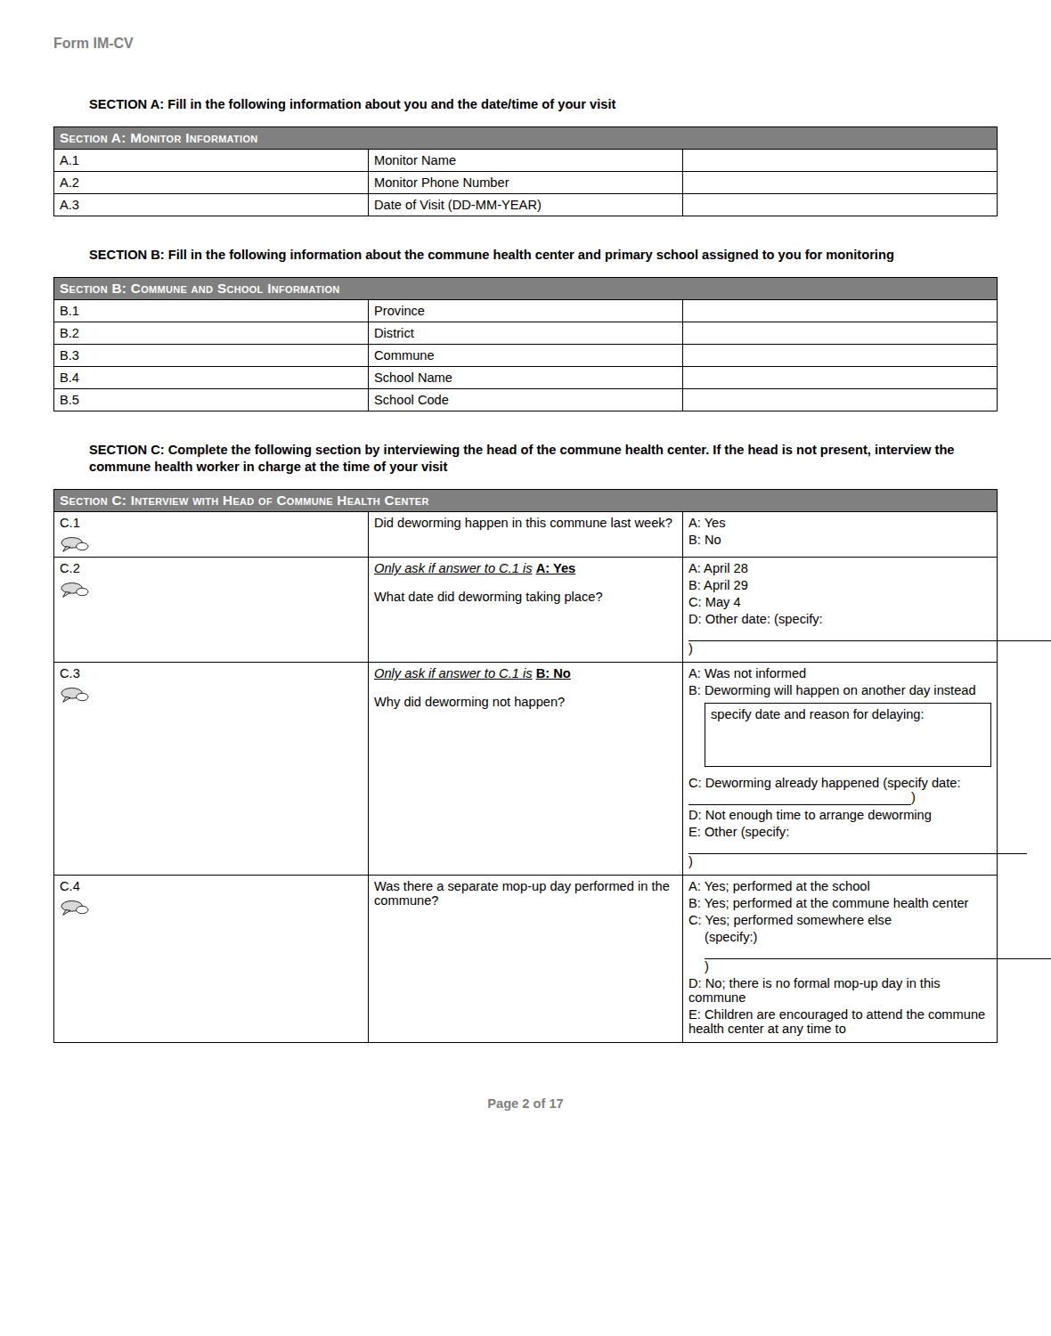Form IM-CV
SECTION A: Fill in the following information about you and the date/time of your visit
| Section A: Monitor Information |
| A.1 | Monitor Name | |
| A.2 | Monitor Phone Number | |
| A.3 | Date of Visit (DD-MM-YEAR) | |
SECTION B: Fill in the following information about the commune health center and primary school assigned to you for monitoring
| Section B: Commune and School Information |
| B.1 | Province | |
| B.2 | District | |
| B.3 | Commune | |
| B.4 | School Name | |
| B.5 | School Code | |
SECTION C: Complete the following section by interviewing the head of the commune health center. If the head is not present, interview the commune health worker in charge at the time of your visit
| Section C: Interview with Head of Commune Health Center |
| C.1 | Did deworming happen in this commune last week? | A: Yes B: No |
| C.2 | Only ask if answer to C.1 is A: Yes What date did deworming taking place? | A: April 28 B: April 29 C: May 4 D: Other date: (specify: ) |
| C.3 | Only ask if answer to C.1 is B: No Why did deworming not happen? | A: Was not informed B: Deworming will happen on another day instead specify date and reason for delaying: C: Deworming already happened (specify date: ) D: Not enough time to arrange deworming E: Other (specify: ) |
| C.4 | Was there a separate mop-up day performed in the commune? | A: Yes; performed at the school B: Yes; performed at the commune health center C: Yes; performed somewhere else (specify:) ) D: No; there is no formal mop-up day in this commune E: Children are encouraged to attend the commune health center at any time to |
Page 2 of 17